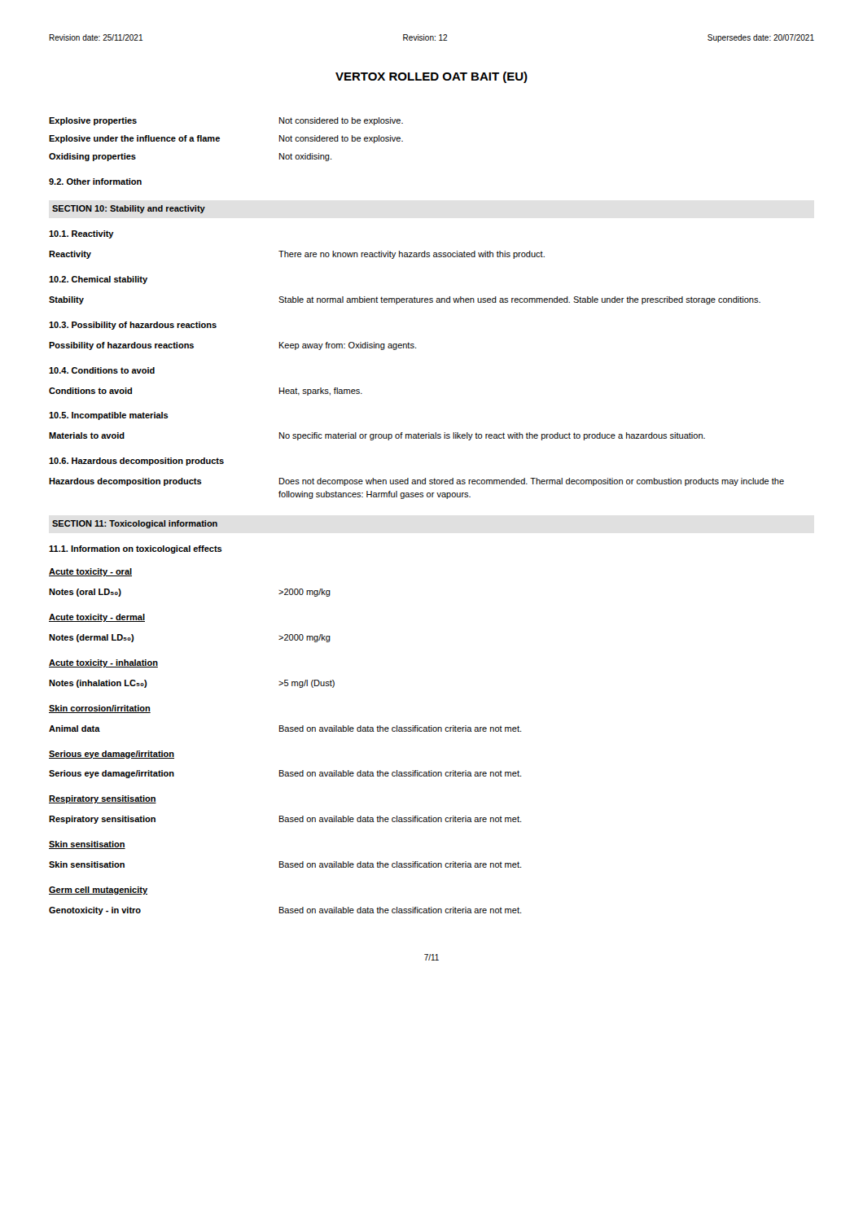Revision date: 25/11/2021 Revision: 12 Supersedes date: 20/07/2021
VERTOX ROLLED OAT BAIT (EU)
| Explosive properties | Not considered to be explosive. |
| Explosive under the influence of a flame | Not considered to be explosive. |
| Oxidising properties | Not oxidising. |
9.2. Other information
SECTION 10: Stability and reactivity
10.1. Reactivity
| Reactivity | There are no known reactivity hazards associated with this product. |
10.2. Chemical stability
| Stability | Stable at normal ambient temperatures and when used as recommended. Stable under the prescribed storage conditions. |
10.3. Possibility of hazardous reactions
| Possibility of hazardous reactions | Keep away from: Oxidising agents. |
10.4. Conditions to avoid
| Conditions to avoid | Heat, sparks, flames. |
10.5. Incompatible materials
| Materials to avoid | No specific material or group of materials is likely to react with the product to produce a hazardous situation. |
10.6. Hazardous decomposition products
| Hazardous decomposition products | Does not decompose when used and stored as recommended. Thermal decomposition or combustion products may include the following substances: Harmful gases or vapours. |
SECTION 11: Toxicological information
11.1. Information on toxicological effects
Acute toxicity - oral
| Notes (oral LD₅₀) | >2000 mg/kg |
Acute toxicity - dermal
| Notes (dermal LD₅₀) | >2000 mg/kg |
Acute toxicity - inhalation
| Notes (inhalation LC₅₀) | >5 mg/l (Dust) |
Skin corrosion/irritation
| Animal data | Based on available data the classification criteria are not met. |
Serious eye damage/irritation
| Serious eye damage/irritation | Based on available data the classification criteria are not met. |
Respiratory sensitisation
| Respiratory sensitisation | Based on available data the classification criteria are not met. |
Skin sensitisation
| Skin sensitisation | Based on available data the classification criteria are not met. |
Germ cell mutagenicity
| Genotoxicity - in vitro | Based on available data the classification criteria are not met. |
7/11